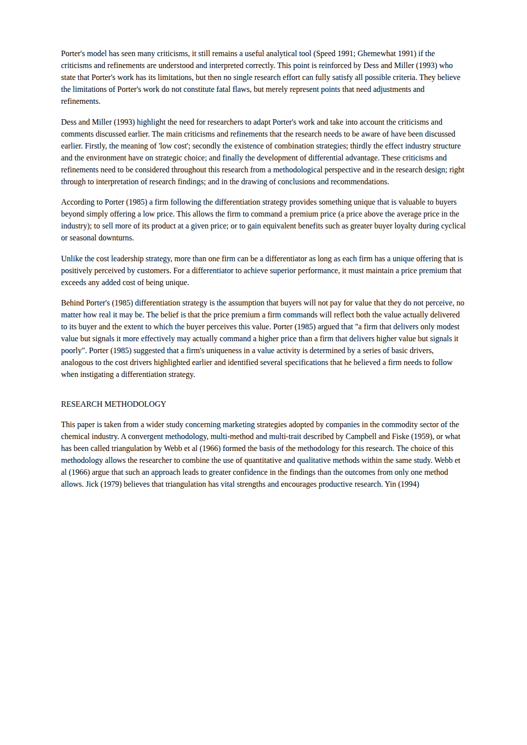Porter's model has seen many criticisms, it still remains a useful analytical tool (Speed 1991; Ghemewhat 1991) if the criticisms and refinements are understood and interpreted correctly. This point is reinforced by Dess and Miller (1993) who state that Porter's work has its limitations, but then no single research effort can fully satisfy all possible criteria. They believe the limitations of Porter's work do not constitute fatal flaws, but merely represent points that need adjustments and refinements.
Dess and Miller (1993) highlight the need for researchers to adapt Porter's work and take into account the criticisms and comments discussed earlier. The main criticisms and refinements that the research needs to be aware of have been discussed earlier. Firstly, the meaning of 'low cost'; secondly the existence of combination strategies; thirdly the effect industry structure and the environment have on strategic choice; and finally the development of differential advantage. These criticisms and refinements need to be considered throughout this research from a methodological perspective and in the research design; right through to interpretation of research findings; and in the drawing of conclusions and recommendations.
According to Porter (1985) a firm following the differentiation strategy provides something unique that is valuable to buyers beyond simply offering a low price. This allows the firm to command a premium price (a price above the average price in the industry); to sell more of its product at a given price; or to gain equivalent benefits such as greater buyer loyalty during cyclical or seasonal downturns.
Unlike the cost leadership strategy, more than one firm can be a differentiator as long as each firm has a unique offering that is positively perceived by customers. For a differentiator to achieve superior performance, it must maintain a price premium that exceeds any added cost of being unique.
Behind Porter's (1985) differentiation strategy is the assumption that buyers will not pay for value that they do not perceive, no matter how real it may be. The belief is that the price premium a firm commands will reflect both the value actually delivered to its buyer and the extent to which the buyer perceives this value. Porter (1985) argued that "a firm that delivers only modest value but signals it more effectively may actually command a higher price than a firm that delivers higher value but signals it poorly". Porter (1985) suggested that a firm's uniqueness in a value activity is determined by a series of basic drivers, analogous to the cost drivers highlighted earlier and identified several specifications that he believed a firm needs to follow when instigating a differentiation strategy.
Research Methodology
This paper is taken from a wider study concerning marketing strategies adopted by companies in the commodity sector of the chemical industry. A convergent methodology, multi-method and multi-trait described by Campbell and Fiske (1959), or what has been called triangulation by Webb et al (1966) formed the basis of the methodology for this research. The choice of this methodology allows the researcher to combine the use of quantitative and qualitative methods within the same study. Webb et al (1966) argue that such an approach leads to greater confidence in the findings than the outcomes from only one method allows. Jick (1979) believes that triangulation has vital strengths and encourages productive research. Yin (1994)